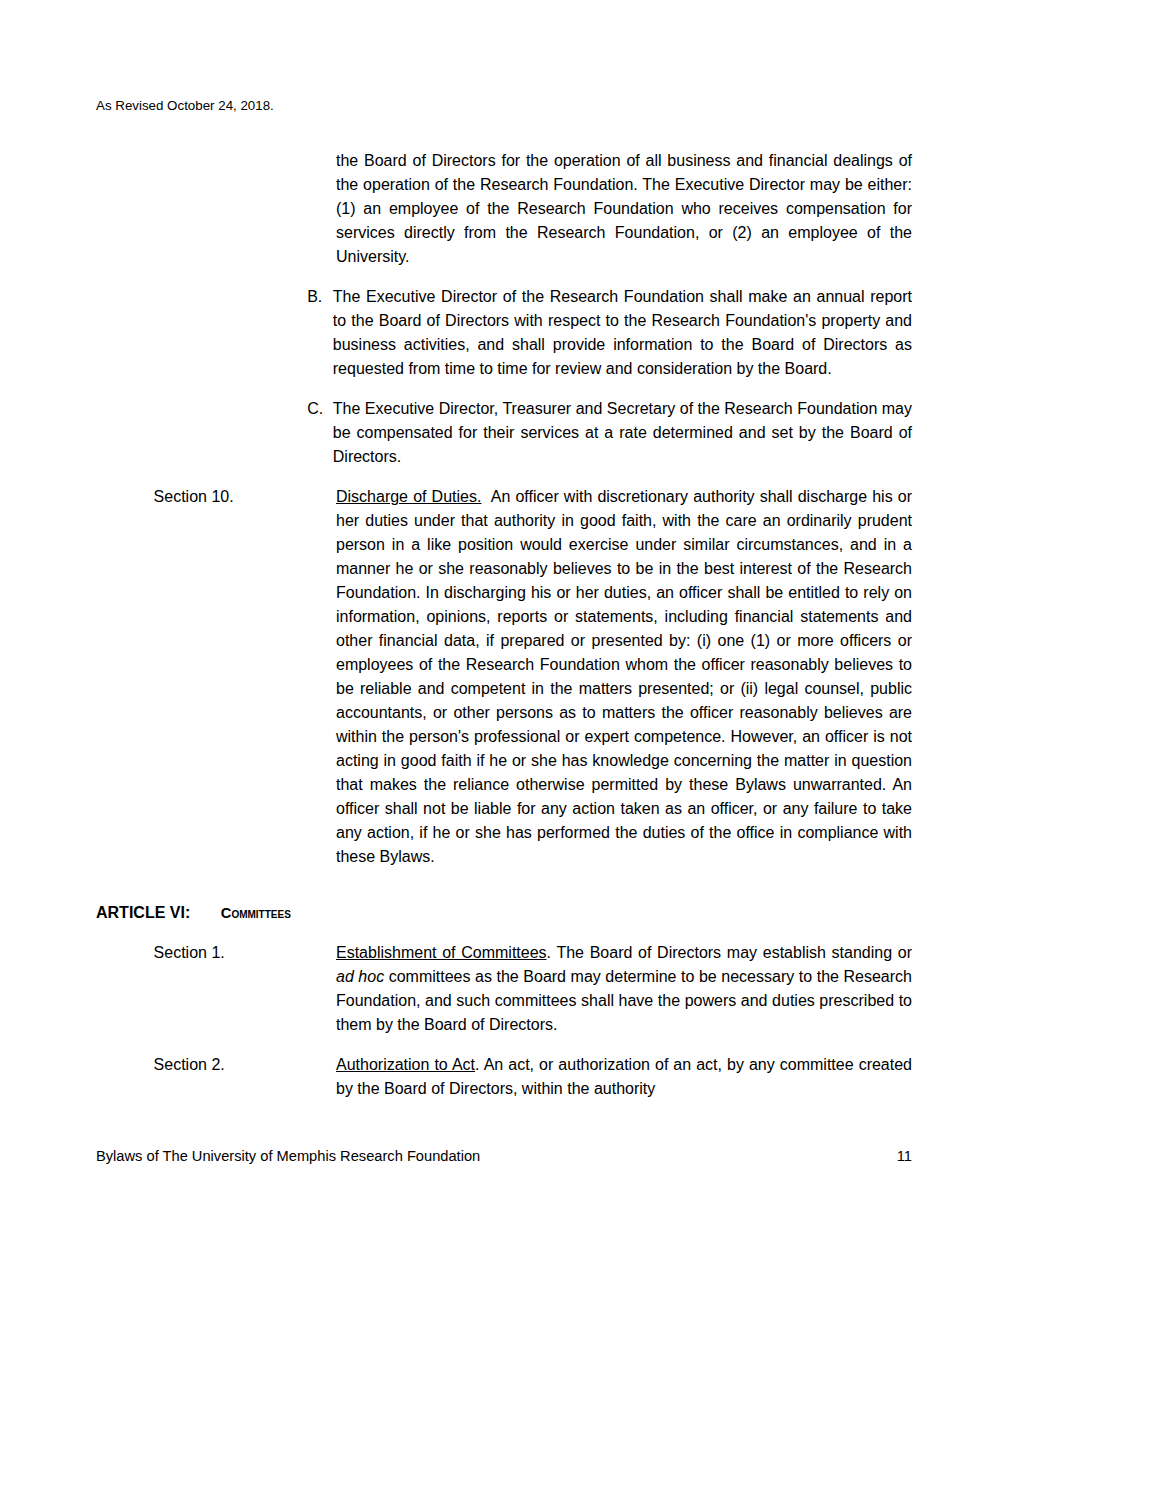As Revised October 24, 2018.
the Board of Directors for the operation of all business and financial dealings of the operation of the Research Foundation. The Executive Director may be either: (1) an employee of the Research Foundation who receives compensation for services directly from the Research Foundation, or (2) an employee of the University.
B. The Executive Director of the Research Foundation shall make an annual report to the Board of Directors with respect to the Research Foundation's property and business activities, and shall provide information to the Board of Directors as requested from time to time for review and consideration by the Board.
C. The Executive Director, Treasurer and Secretary of the Research Foundation may be compensated for their services at a rate determined and set by the Board of Directors.
Section 10. Discharge of Duties. An officer with discretionary authority shall discharge his or her duties under that authority in good faith, with the care an ordinarily prudent person in a like position would exercise under similar circumstances, and in a manner he or she reasonably believes to be in the best interest of the Research Foundation. In discharging his or her duties, an officer shall be entitled to rely on information, opinions, reports or statements, including financial statements and other financial data, if prepared or presented by: (i) one (1) or more officers or employees of the Research Foundation whom the officer reasonably believes to be reliable and competent in the matters presented; or (ii) legal counsel, public accountants, or other persons as to matters the officer reasonably believes are within the person's professional or expert competence. However, an officer is not acting in good faith if he or she has knowledge concerning the matter in question that makes the reliance otherwise permitted by these Bylaws unwarranted. An officer shall not be liable for any action taken as an officer, or any failure to take any action, if he or she has performed the duties of the office in compliance with these Bylaws.
Article VI: Committees
Section 1. Establishment of Committees. The Board of Directors may establish standing or ad hoc committees as the Board may determine to be necessary to the Research Foundation, and such committees shall have the powers and duties prescribed to them by the Board of Directors.
Section 2. Authorization to Act. An act, or authorization of an act, by any committee created by the Board of Directors, within the authority
Bylaws of The University of Memphis Research Foundation 11